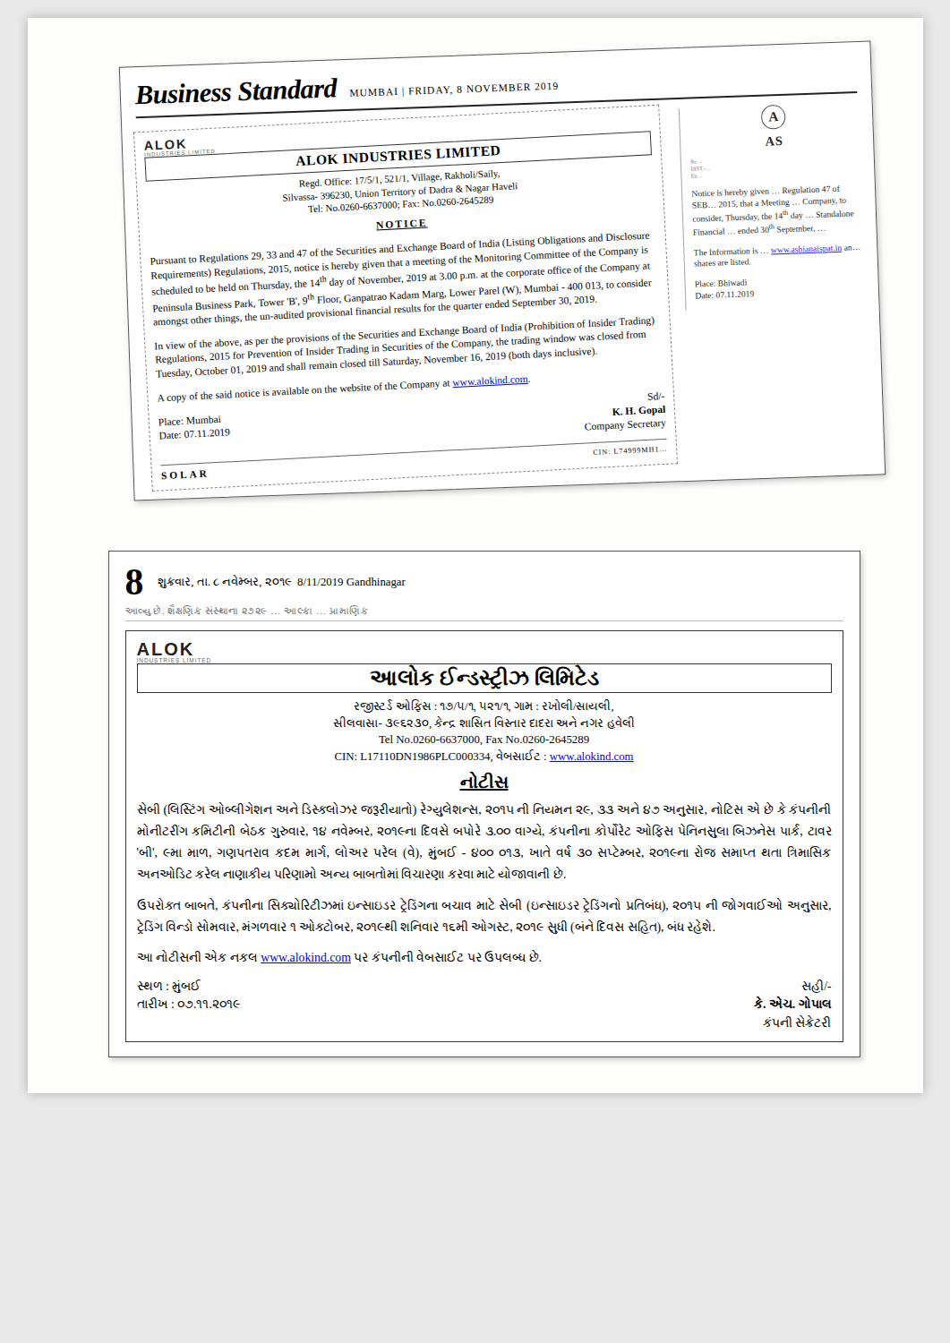Business Standard MUMBAI | FRIDAY, 8 NOVEMBER 2019
ALOKINDUSTRIES LIMITED
ALOK INDUSTRIES LIMITED
Regd. Office: 17/5/1, 521/1, Village, Rakholi/Saily,
Silvassa- 396230, Union Territory of Dadra & Nagar Haveli
Tel: No.0260-6637000; Fax: No.0260-2645289
NOTICE
Pursuant to Regulations 29, 33 and 47 of the Securities and Exchange Board of India (Listing Obligations and Disclosure Requirements) Regulations, 2015, notice is hereby given that a meeting of the Monitoring Committee of the Company is scheduled to be held on Thursday, the 14th day of November, 2019 at 3.00 p.m. at the corporate office of the Company at Peninsula Business Park, Tower 'B', 9th Floor, Ganpatrao Kadam Marg, Lower Parel (W), Mumbai - 400 013, to consider amongst other things, the un-audited provisional financial results for the quarter ended September 30, 2019.
In view of the above, as per the provisions of the Securities and Exchange Board of India (Prohibition of Insider Trading) Regulations, 2015 for Prevention of Insider Trading in Securities of the Company, the trading window was closed from Tuesday, October 01, 2019 and shall remain closed till Saturday, November 16, 2019 (both days inclusive).
A copy of the said notice is available on the website of the Company at www.alokind.com.
Place: Mumbai
Date: 07.11.2019
Sd/-
K. H. Gopal
Company Secretary
SOLAR CIN: L74999MH1…
A
AS
Re…
DIST.-…
En…
Notice is hereby given … Regulation 47 of SEB… 2015, that a Meeting … Company, to consider, Thursday, the 14th day … Standalone Financial … ended 30th September, …
The Information is … www.ashianaispat.in an… shares are listed.
Place: Bhiwadi
Date: 07.11.2019
8 શુક્રવાર, તા. ૮ નવેમ્બર, ૨૦૧૯ 8/11/2019 Gandhinagar
આવ્યુ છે. શૈક્ષણિક સંસ્થાના ૨૭૨૯ … આલ્કા … પ્રામાણિક
ALOKINDUSTRIES LIMITED
આલોક ઈન્ડસ્ટ્રીઝ લિમિટેડ
રજીસ્ટર્ડ ઓફિસ : ૧૭/૫/૧, ૫૨૧/૧, ગામ : રખોલી/સાયલી,
સીલવાસા- ૩૯૬૨૩૦, કેન્દ્ર શાસિત વિસ્તાર દાદરા અને નગર હવેલી
Tel No.0260-6637000, Fax No.0260-2645289
CIN: L17110DN1986PLC000334, વેબસાઈટ : www.alokind.com
નોટીસ
સેબી (લિસ્ટિંગ ઓબ્લીગેશન અને ડિસ્ક્લોઝર જરૂરીયાતો) રેગ્યુલેશન્સ, ૨૦૧૫ ની નિયમન ૨૯, ૩૩ અને ૪૭ અનુસાર, નોટિસ એ છે કે કંપનીની મોનીટરીંગ કમિટીની બેઠક ગુરુવાર, ૧૪ નવેમ્બર, ૨૦૧૯ના દિવસે બપોરે ૩.૦૦ વાગ્યે, કંપનીના કોર્પોરેટ ઓફિસ પેનિનસુલા બિઝનેસ પાર્ક, ટાવર 'બી', ૯મા માળ, ગણપતરાવ કદમ માર્ગ, લોઅર પરેલ (વે), મુંબઈ - ૪૦૦ ૦૧૩, ખાતે વર્ષ ૩૦ સપ્ટેમ્બર, ૨૦૧૯ના રોજ સમાપ્ત થતા ત્રિમાસિક અનઓડિટ કરેલ નાણાકીય પરિણામો અન્ય બાબતોમાં વિચારણા કરવા માટે યોજાવાની છે.
ઉપરોક્ત બાબતે, કંપનીના સિક્યોરિટીઝમાં ઇન્સાઇડર ટ્રેડિંગના બચાવ માટે સેબી (ઇન્સાઇડર ટ્રેડિંગનો પ્રતિબંધ), ૨૦૧૫ ની જોગવાઈઓ અનુસાર, ટ્રેડિંગ વિન્ડો સોમવાર, મંગળવાર ૧ ઓક્ટોબર, ૨૦૧૯થી શનિવાર ૧૬મી ઓગસ્ટ, ૨૦૧૯ સુધી (બંને દિવસ સહિત), બંધ રહેશે.
આ નોટીસની એક નકલ www.alokind.com પર કંપનીની વેબસાઈટ પર ઉપલબ્ધ છે.
સ્થળ : મુંબઈ
તારીખ : ૦૭.૧૧.૨૦૧૯
સહી/-
કે. એચ. ગોપાલ
કંપની સેક્રેટરી